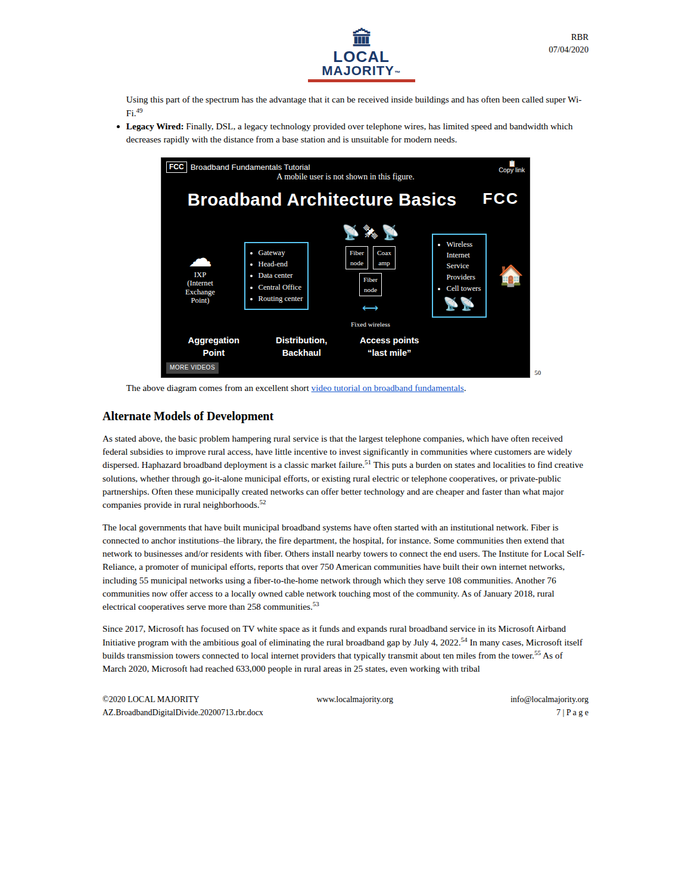🏛 LOCAL MAJORITY™
RBR
07/04/2020
Using this part of the spectrum has the advantage that it can be received inside buildings and has often been called super Wi-Fi.49
Legacy Wired: Finally, DSL, a legacy technology provided over telephone wires, has limited speed and bandwidth which decreases rapidly with the distance from a base station and is unsuitable for modern needs.
FCC Broadband Fundamentals Tutorial
📋
Copy link
A mobile user is not shown in this figure.
Broadband Architecture Basics FCC
☁
IXP
(Internet
Exchange
Point)
Gateway
Head-end
Data center
Central Office
Routing center
📡 🛰 📡
Fiber
node
Coax
amp
Fiber
node
⟷
Fixed wireless
Wireless
Internet
Service
Providers
Cell towers
📡📡
🏠
Aggregation
Point
Distribution,
Backhaul
Access points
“last mile”
MORE VIDEOS
50
The above diagram comes from an excellent short video tutorial on broadband fundamentals.
Alternate Models of Development
As stated above, the basic problem hampering rural service is that the largest telephone companies, which have often received federal subsidies to improve rural access, have little incentive to invest significantly in communities where customers are widely dispersed. Haphazard broadband deployment is a classic market failure.51 This puts a burden on states and localities to find creative solutions, whether through go-it-alone municipal efforts, or existing rural electric or telephone cooperatives, or private-public partnerships. Often these municipally created networks can offer better technology and are cheaper and faster than what major companies provide in rural neighborhoods.52
The local governments that have built municipal broadband systems have often started with an institutional network. Fiber is connected to anchor institutions–the library, the fire department, the hospital, for instance. Some communities then extend that network to businesses and/or residents with fiber. Others install nearby towers to connect the end users. The Institute for Local Self-Reliance, a promoter of municipal efforts, reports that over 750 American communities have built their own internet networks, including 55 municipal networks using a fiber-to-the-home network through which they serve 108 communities. Another 76 communities now offer access to a locally owned cable network touching most of the community. As of January 2018, rural electrical cooperatives serve more than 258 communities.53
Since 2017, Microsoft has focused on TV white space as it funds and expands rural broadband service in its Microsoft Airband Initiative program with the ambitious goal of eliminating the rural broadband gap by July 4, 2022.54 In many cases, Microsoft itself builds transmission towers connected to local internet providers that typically transmit about ten miles from the tower.55 As of March 2020, Microsoft had reached 633,000 people in rural areas in 25 states, even working with tribal
©2020 LOCAL MAJORITY
www.localmajority.org
info@localmajority.org
AZ.BroadbandDigitalDivide.20200713.rbr.docx
7 | P a g e